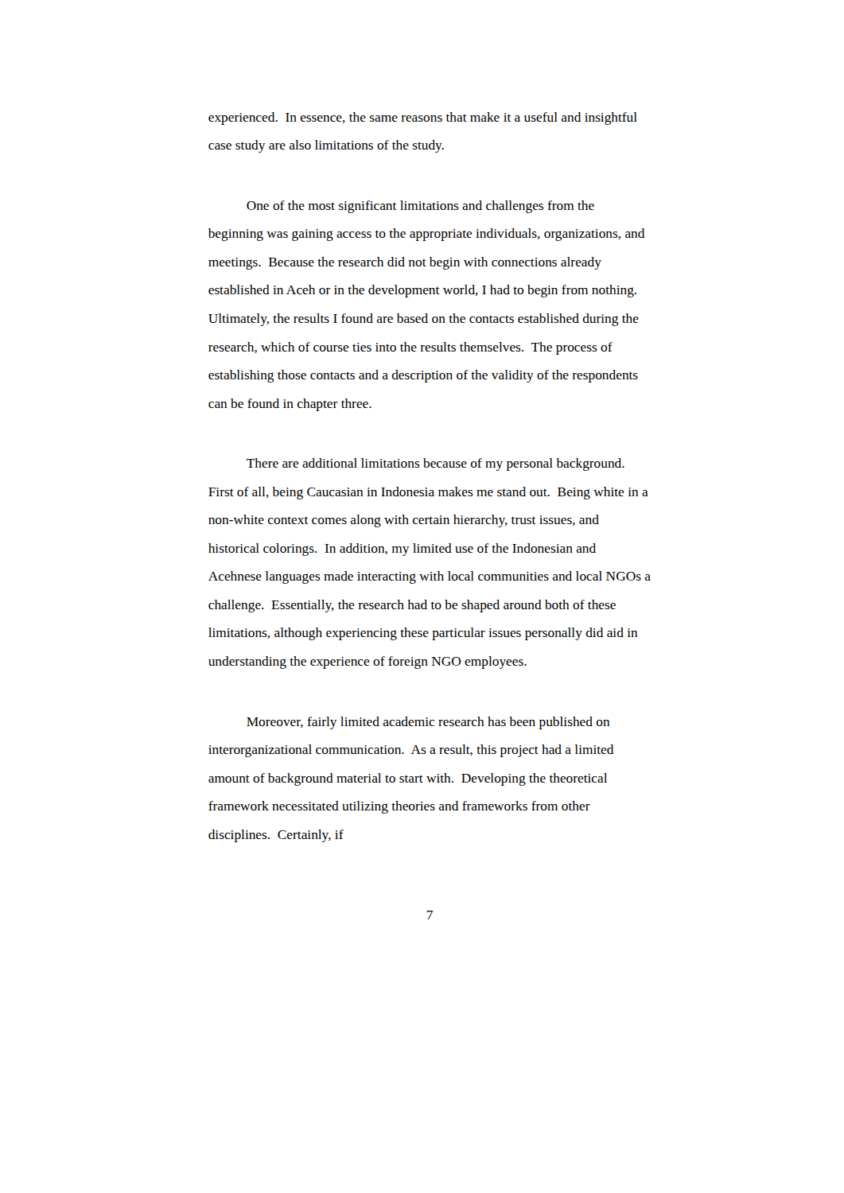experienced. In essence, the same reasons that make it a useful and insightful case study are also limitations of the study.
One of the most significant limitations and challenges from the beginning was gaining access to the appropriate individuals, organizations, and meetings. Because the research did not begin with connections already established in Aceh or in the development world, I had to begin from nothing. Ultimately, the results I found are based on the contacts established during the research, which of course ties into the results themselves. The process of establishing those contacts and a description of the validity of the respondents can be found in chapter three.
There are additional limitations because of my personal background. First of all, being Caucasian in Indonesia makes me stand out. Being white in a non-white context comes along with certain hierarchy, trust issues, and historical colorings. In addition, my limited use of the Indonesian and Acehnese languages made interacting with local communities and local NGOs a challenge. Essentially, the research had to be shaped around both of these limitations, although experiencing these particular issues personally did aid in understanding the experience of foreign NGO employees.
Moreover, fairly limited academic research has been published on interorganizational communication. As a result, this project had a limited amount of background material to start with. Developing the theoretical framework necessitated utilizing theories and frameworks from other disciplines. Certainly, if
7